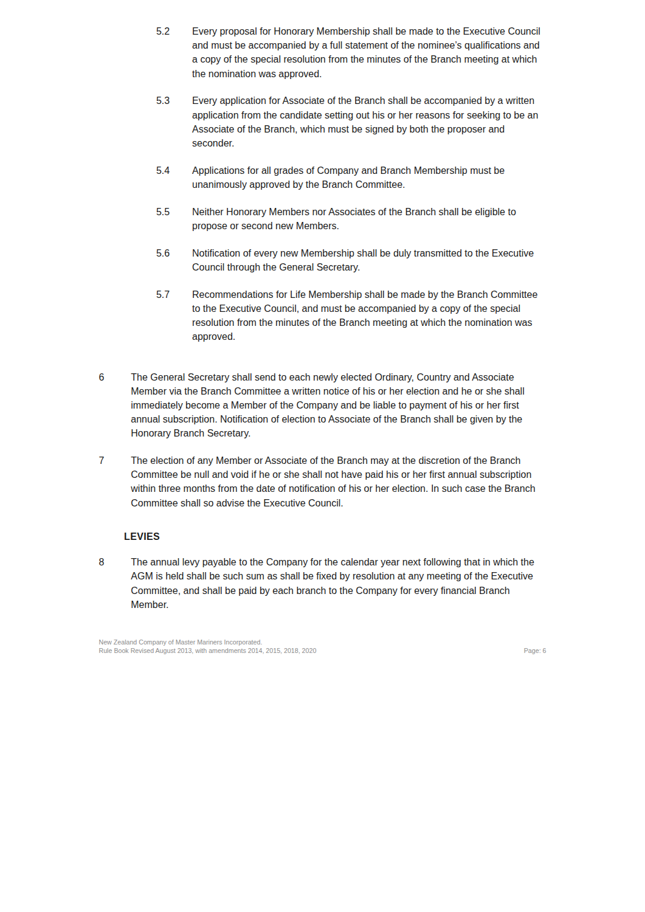5.2 Every proposal for Honorary Membership shall be made to the Executive Council and must be accompanied by a full statement of the nominee’s qualifications and a copy of the special resolution from the minutes of the Branch meeting at which the nomination was approved.
5.3 Every application for Associate of the Branch shall be accompanied by a written application from the candidate setting out his or her reasons for seeking to be an Associate of the Branch, which must be signed by both the proposer and seconder.
5.4 Applications for all grades of Company and Branch Membership must be unanimously approved by the Branch Committee.
5.5 Neither Honorary Members nor Associates of the Branch shall be eligible to propose or second new Members.
5.6 Notification of every new Membership shall be duly transmitted to the Executive Council through the General Secretary.
5.7 Recommendations for Life Membership shall be made by the Branch Committee to the Executive Council, and must be accompanied by a copy of the special resolution from the minutes of the Branch meeting at which the nomination was approved.
6
The General Secretary shall send to each newly elected Ordinary, Country and Associate Member via the Branch Committee a written notice of his or her election and he or she shall immediately become a Member of the Company and be liable to payment of his or her first annual subscription. Notification of election to Associate of the Branch shall be given by the Honorary Branch Secretary.
7
The election of any Member or Associate of the Branch may at the discretion of the Branch Committee be null and void if he or she shall not have paid his or her first annual subscription within three months from the date of notification of his or her election. In such case the Branch Committee shall so advise the Executive Council.
LEVIES
8
The annual levy payable to the Company for the calendar year next following that in which the AGM is held shall be such sum as shall be fixed by resolution at any meeting of the Executive Committee, and shall be paid by each branch to the Company for every financial Branch Member.
New Zealand Company of Master Mariners Incorporated.
Rule Book Revised August 2013, with amendments 2014, 2015, 2018, 2020 Page: 6